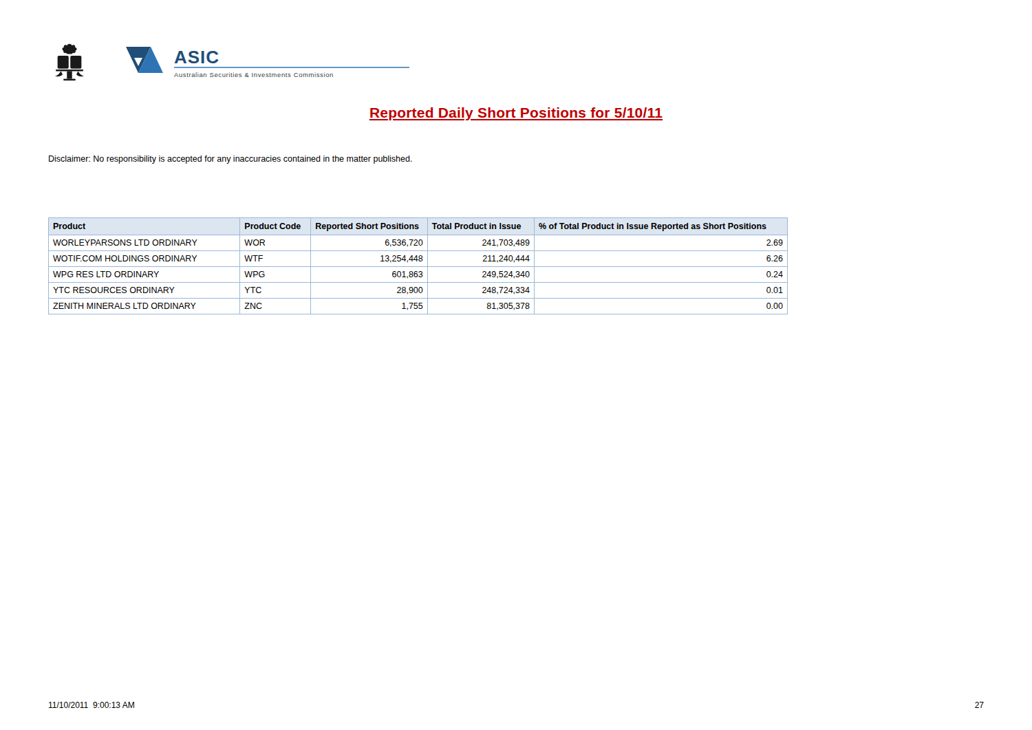ASIC Australian Securities & Investments Commission
Reported Daily Short Positions for 5/10/11
Disclaimer: No responsibility is accepted for any inaccuracies contained in the matter published.
| Product | Product Code | Reported Short Positions | Total Product in Issue | % of Total Product in Issue Reported as Short Positions |
| --- | --- | --- | --- | --- |
| WORLEYPARSONS LTD ORDINARY | WOR | 6,536,720 | 241,703,489 | 2.69 |
| WOTIF.COM HOLDINGS ORDINARY | WTF | 13,254,448 | 211,240,444 | 6.26 |
| WPG RES LTD ORDINARY | WPG | 601,863 | 249,524,340 | 0.24 |
| YTC RESOURCES ORDINARY | YTC | 28,900 | 248,724,334 | 0.01 |
| ZENITH MINERALS LTD ORDINARY | ZNC | 1,755 | 81,305,378 | 0.00 |
11/10/2011 9:00:13 AM
27